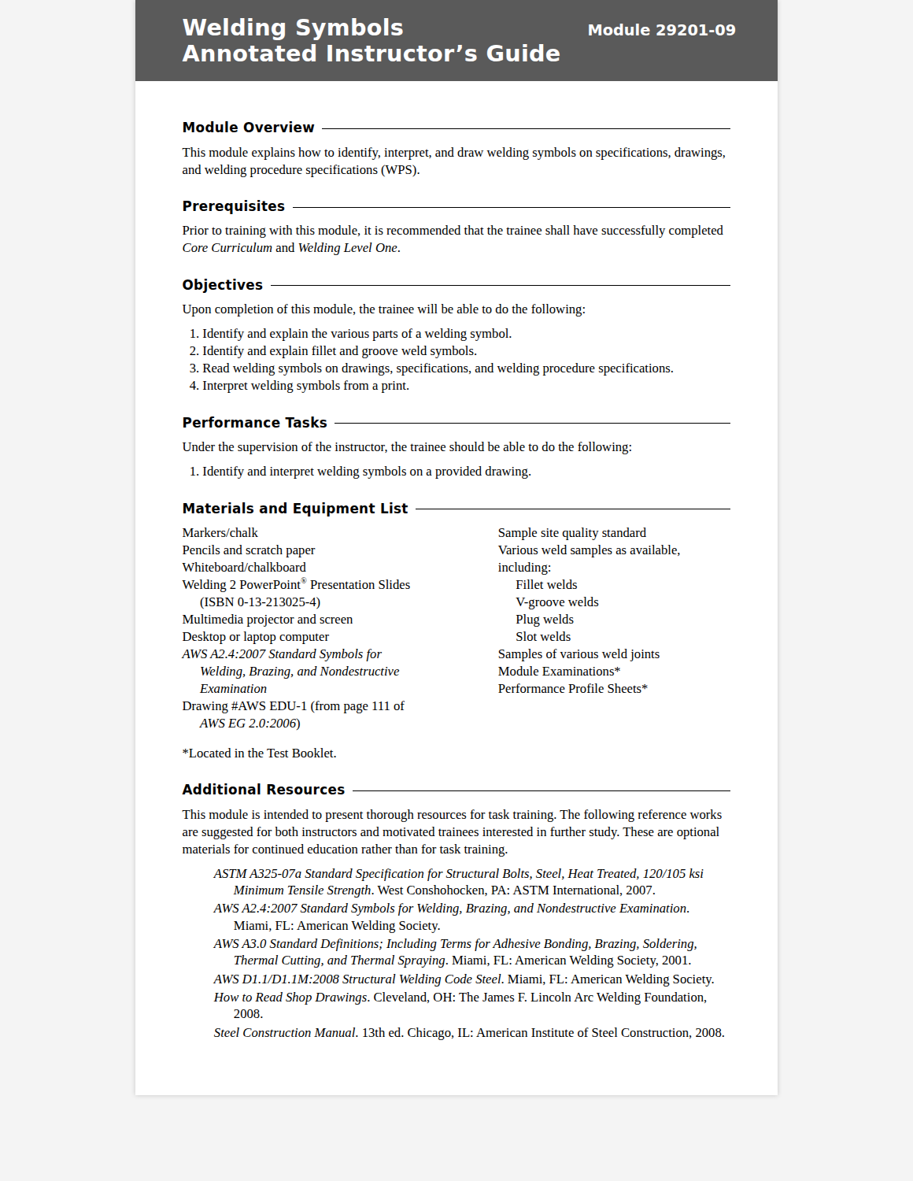Welding Symbols
Annotated Instructor’s Guide
Module 29201-09
Module Overview
This module explains how to identify, interpret, and draw welding symbols on specifications, drawings, and welding procedure specifications (WPS).
Prerequisites
Prior to training with this module, it is recommended that the trainee shall have successfully completed Core Curriculum and Welding Level One.
Objectives
Upon completion of this module, the trainee will be able to do the following:
Identify and explain the various parts of a welding symbol.
Identify and explain fillet and groove weld symbols.
Read welding symbols on drawings, specifications, and welding procedure specifications.
Interpret welding symbols from a print.
Performance Tasks
Under the supervision of the instructor, the trainee should be able to do the following:
Identify and interpret welding symbols on a provided drawing.
Materials and Equipment List
Markers/chalk
Pencils and scratch paper
Whiteboard/chalkboard
Welding 2 PowerPoint® Presentation Slides (ISBN 0-13-213025-4)
Multimedia projector and screen
Desktop or laptop computer
AWS A2.4:2007 Standard Symbols for Welding, Brazing, and Nondestructive Examination
Drawing #AWS EDU-1 (from page 111 of AWS EG 2.0:2006)
Sample site quality standard
Various weld samples as available, including:
Fillet welds
V-groove welds
Plug welds
Slot welds
Samples of various weld joints
Module Examinations*
Performance Profile Sheets*
*Located in the Test Booklet.
Additional Resources
This module is intended to present thorough resources for task training. The following reference works are suggested for both instructors and motivated trainees interested in further study. These are optional materials for continued education rather than for task training.
ASTM A325-07a Standard Specification for Structural Bolts, Steel, Heat Treated, 120/105 ksi Minimum Tensile Strength. West Conshohocken, PA: ASTM International, 2007.
AWS A2.4:2007 Standard Symbols for Welding, Brazing, and Nondestructive Examination. Miami, FL: American Welding Society.
AWS A3.0 Standard Definitions; Including Terms for Adhesive Bonding, Brazing, Soldering, Thermal Cutting, and Thermal Spraying. Miami, FL: American Welding Society, 2001.
AWS D1.1/D1.1M:2008 Structural Welding Code Steel. Miami, FL: American Welding Society.
How to Read Shop Drawings. Cleveland, OH: The James F. Lincoln Arc Welding Foundation, 2008.
Steel Construction Manual. 13th ed. Chicago, IL: American Institute of Steel Construction, 2008.